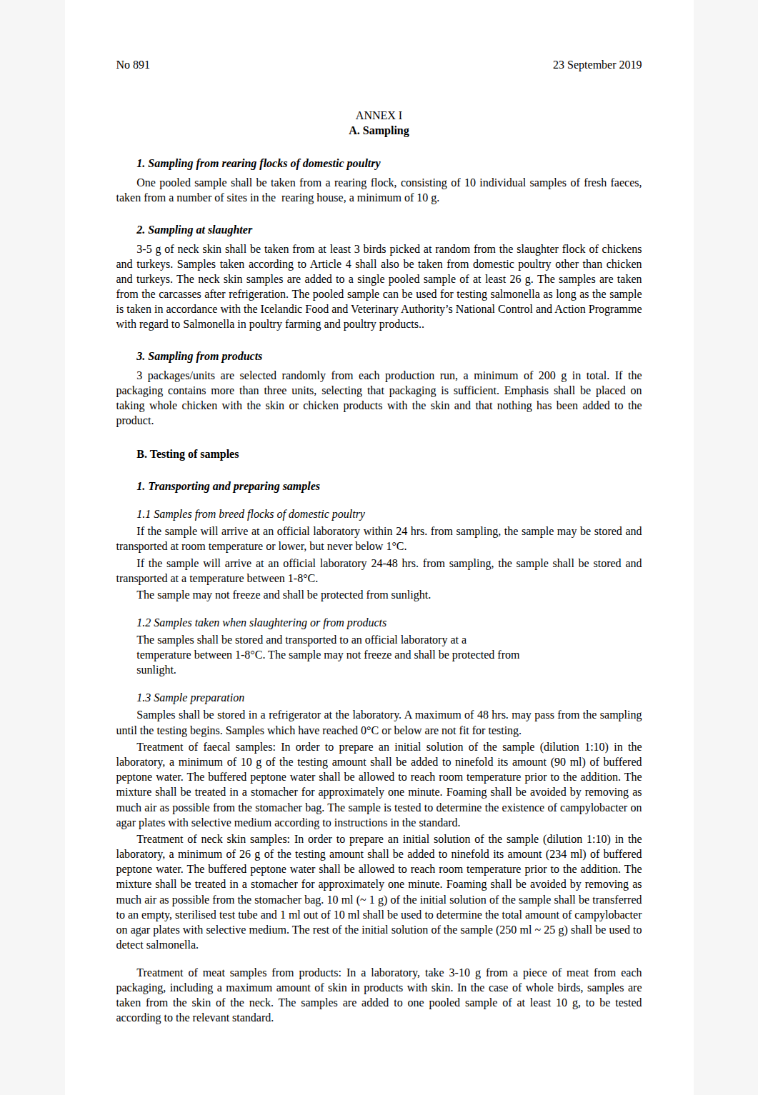No 891 23 September 2019
ANNEX I
A. Sampling
1. Sampling from rearing flocks of domestic poultry
One pooled sample shall be taken from a rearing flock, consisting of 10 individual samples of fresh faeces, taken from a number of sites in the rearing house, a minimum of 10 g.
2. Sampling at slaughter
3-5 g of neck skin shall be taken from at least 3 birds picked at random from the slaughter flock of chickens and turkeys. Samples taken according to Article 4 shall also be taken from domestic poultry other than chicken and turkeys. The neck skin samples are added to a single pooled sample of at least 26 g. The samples are taken from the carcasses after refrigeration. The pooled sample can be used for testing salmonella as long as the sample is taken in accordance with the Icelandic Food and Veterinary Authority’s National Control and Action Programme with regard to Salmonella in poultry farming and poultry products..
3. Sampling from products
3 packages/units are selected randomly from each production run, a minimum of 200 g in total. If the packaging contains more than three units, selecting that packaging is sufficient. Emphasis shall be placed on taking whole chicken with the skin or chicken products with the skin and that nothing has been added to the product.
B. Testing of samples
1. Transporting and preparing samples
1.1 Samples from breed flocks of domestic poultry
If the sample will arrive at an official laboratory within 24 hrs. from sampling, the sample may be stored and transported at room temperature or lower, but never below 1°C.
If the sample will arrive at an official laboratory 24-48 hrs. from sampling, the sample shall be stored and transported at a temperature between 1-8°C.
The sample may not freeze and shall be protected from sunlight.
1.2 Samples taken when slaughtering or from products
The samples shall be stored and transported to an official laboratory at a
temperature between 1-8°C. The sample may not freeze and shall be protected from
sunlight.
1.3 Sample preparation
Samples shall be stored in a refrigerator at the laboratory. A maximum of 48 hrs. may pass from the sampling until the testing begins. Samples which have reached 0°C or below are not fit for testing.
Treatment of faecal samples: In order to prepare an initial solution of the sample (dilution 1:10) in the laboratory, a minimum of 10 g of the testing amount shall be added to ninefold its amount (90 ml) of buffered peptone water. The buffered peptone water shall be allowed to reach room temperature prior to the addition. The mixture shall be treated in a stomacher for approximately one minute. Foaming shall be avoided by removing as much air as possible from the stomacher bag. The sample is tested to determine the existence of campylobacter on agar plates with selective medium according to instructions in the standard.
Treatment of neck skin samples: In order to prepare an initial solution of the sample (dilution 1:10) in the laboratory, a minimum of 26 g of the testing amount shall be added to ninefold its amount (234 ml) of buffered peptone water. The buffered peptone water shall be allowed to reach room temperature prior to the addition. The mixture shall be treated in a stomacher for approximately one minute. Foaming shall be avoided by removing as much air as possible from the stomacher bag. 10 ml (~ 1 g) of the initial solution of the sample shall be transferred to an empty, sterilised test tube and 1 ml out of 10 ml shall be used to determine the total amount of campylobacter on agar plates with selective medium. The rest of the initial solution of the sample (250 ml ~ 25 g) shall be used to detect salmonella.
Treatment of meat samples from products: In a laboratory, take 3-10 g from a piece of meat from each packaging, including a maximum amount of skin in products with skin. In the case of whole birds, samples are taken from the skin of the neck. The samples are added to one pooled sample of at least 10 g, to be tested according to the relevant standard.